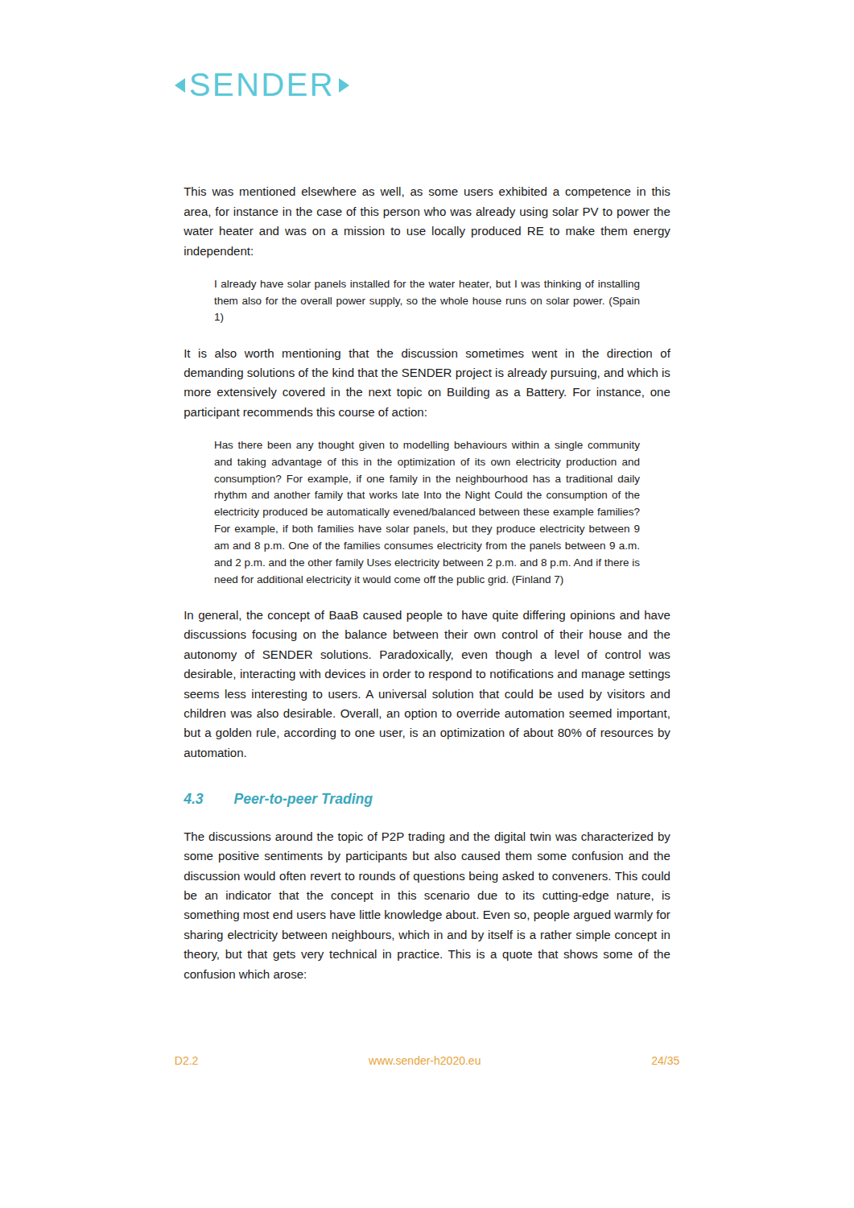SENDER
This was mentioned elsewhere as well, as some users exhibited a competence in this area, for instance in the case of this person who was already using solar PV to power the water heater and was on a mission to use locally produced RE to make them energy independent:
I already have solar panels installed for the water heater, but I was thinking of installing them also for the overall power supply, so the whole house runs on solar power. (Spain 1)
It is also worth mentioning that the discussion sometimes went in the direction of demanding solutions of the kind that the SENDER project is already pursuing, and which is more extensively covered in the next topic on Building as a Battery. For instance, one participant recommends this course of action:
Has there been any thought given to modelling behaviours within a single community and taking advantage of this in the optimization of its own electricity production and consumption? For example, if one family in the neighbourhood has a traditional daily rhythm and another family that works late Into the Night Could the consumption of the electricity produced be automatically evened/balanced between these example families? For example, if both families have solar panels, but they produce electricity between 9 am and 8 p.m. One of the families consumes electricity from the panels between 9 a.m. and 2 p.m. and the other family Uses electricity between 2 p.m. and 8 p.m. And if there is need for additional electricity it would come off the public grid. (Finland 7)
In general, the concept of BaaB caused people to have quite differing opinions and have discussions focusing on the balance between their own control of their house and the autonomy of SENDER solutions. Paradoxically, even though a level of control was desirable, interacting with devices in order to respond to notifications and manage settings seems less interesting to users. A universal solution that could be used by visitors and children was also desirable. Overall, an option to override automation seemed important, but a golden rule, according to one user, is an optimization of about 80% of resources by automation.
4.3 Peer-to-peer Trading
The discussions around the topic of P2P trading and the digital twin was characterized by some positive sentiments by participants but also caused them some confusion and the discussion would often revert to rounds of questions being asked to conveners. This could be an indicator that the concept in this scenario due to its cutting-edge nature, is something most end users have little knowledge about. Even so, people argued warmly for sharing electricity between neighbours, which in and by itself is a rather simple concept in theory, but that gets very technical in practice. This is a quote that shows some of the confusion which arose:
D2.2 www.sender-h2020.eu 24/35